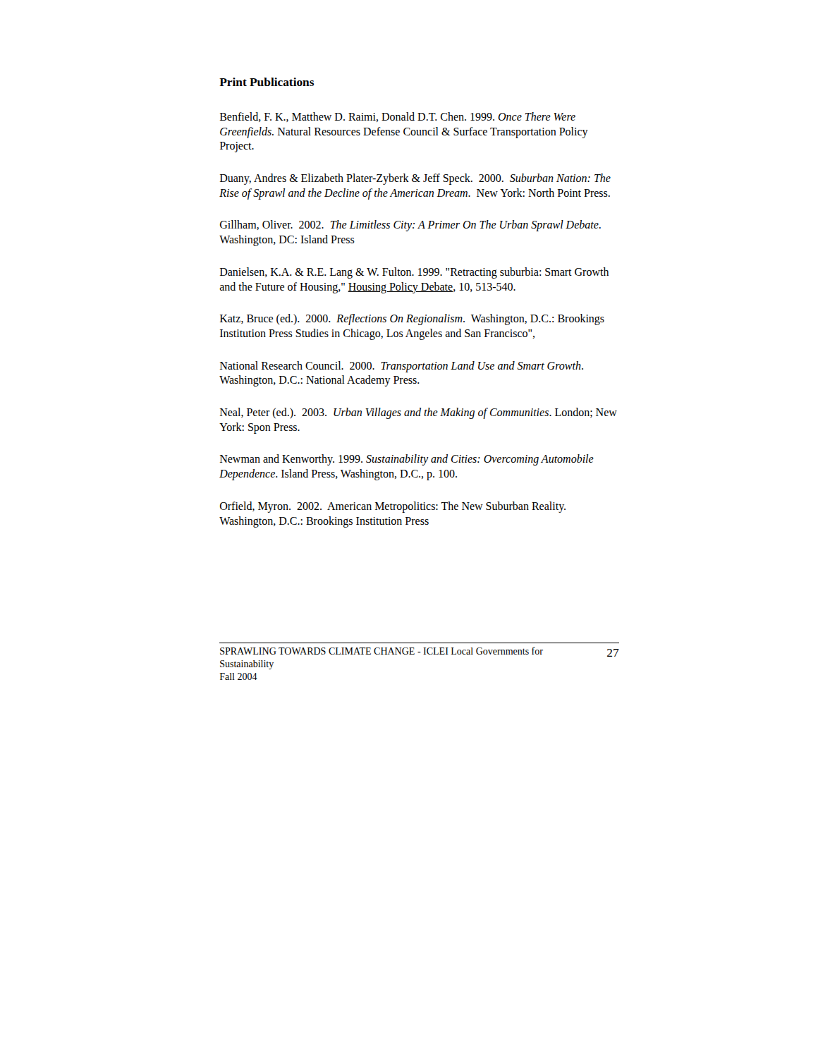Print Publications
Benfield, F. K., Matthew D. Raimi, Donald D.T. Chen. 1999. Once There Were Greenfields. Natural Resources Defense Council & Surface Transportation Policy Project.
Duany, Andres & Elizabeth Plater-Zyberk & Jeff Speck. 2000. Suburban Nation: The Rise of Sprawl and the Decline of the American Dream. New York: North Point Press.
Gillham, Oliver. 2002. The Limitless City: A Primer On The Urban Sprawl Debate. Washington, DC: Island Press
Danielsen, K.A. & R.E. Lang & W. Fulton. 1999. "Retracting suburbia: Smart Growth and the Future of Housing," Housing Policy Debate, 10, 513-540.
Katz, Bruce (ed.). 2000. Reflections On Regionalism. Washington, D.C.: Brookings Institution Press Studies in Chicago, Los Angeles and San Francisco",
National Research Council. 2000. Transportation Land Use and Smart Growth. Washington, D.C.: National Academy Press.
Neal, Peter (ed.). 2003. Urban Villages and the Making of Communities. London; New York: Spon Press.
Newman and Kenworthy. 1999. Sustainability and Cities: Overcoming Automobile Dependence. Island Press, Washington, D.C., p. 100.
Orfield, Myron. 2002. American Metropolitics: The New Suburban Reality. Washington, D.C.: Brookings Institution Press
SPRAWLING TOWARDS CLIMATE CHANGE - ICLEI Local Governments for Sustainability
Fall 2004
27